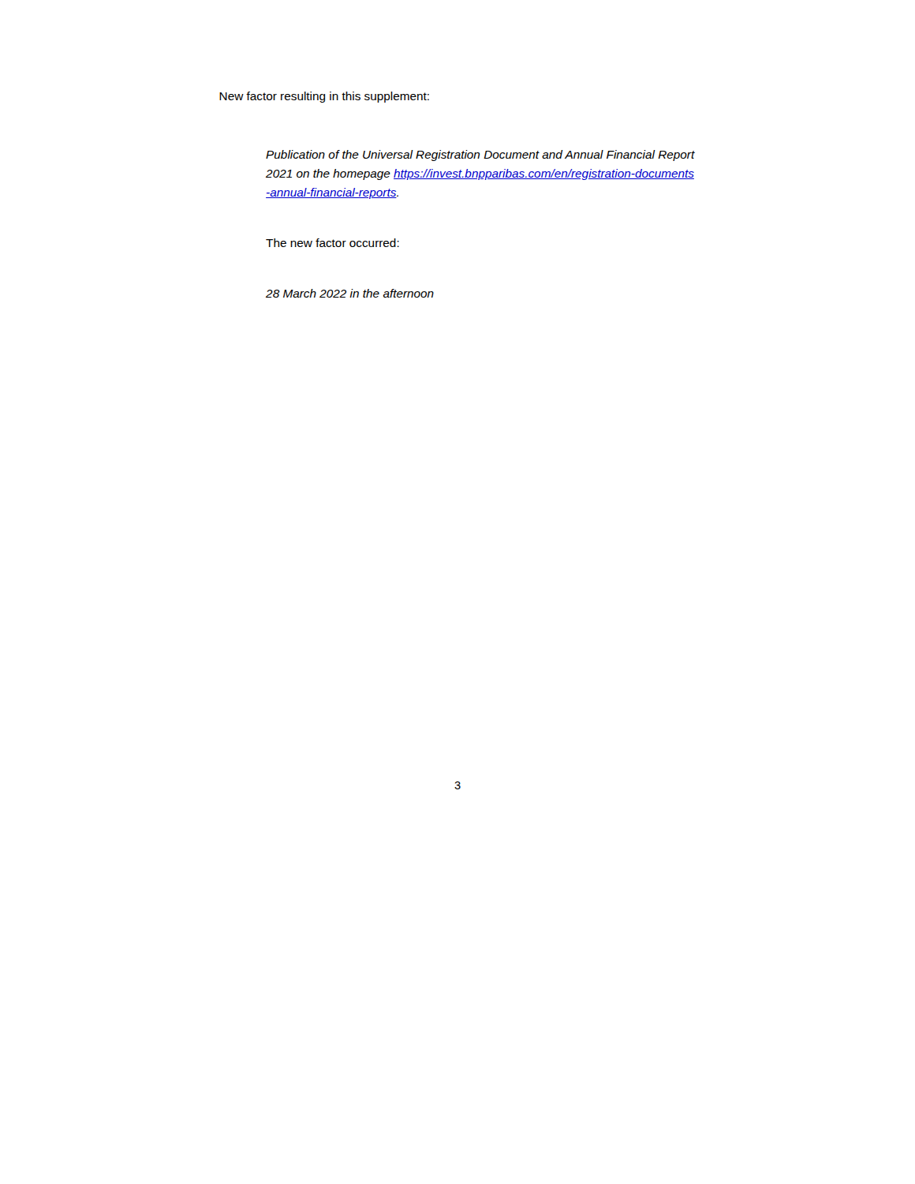New factor resulting in this supplement:
Publication of the Universal Registration Document and Annual Financial Report 2021 on the homepage https://invest.bnpparibas.com/en/registration-documents-annual-financial-reports.
The new factor occurred:
28 March 2022 in the afternoon
3